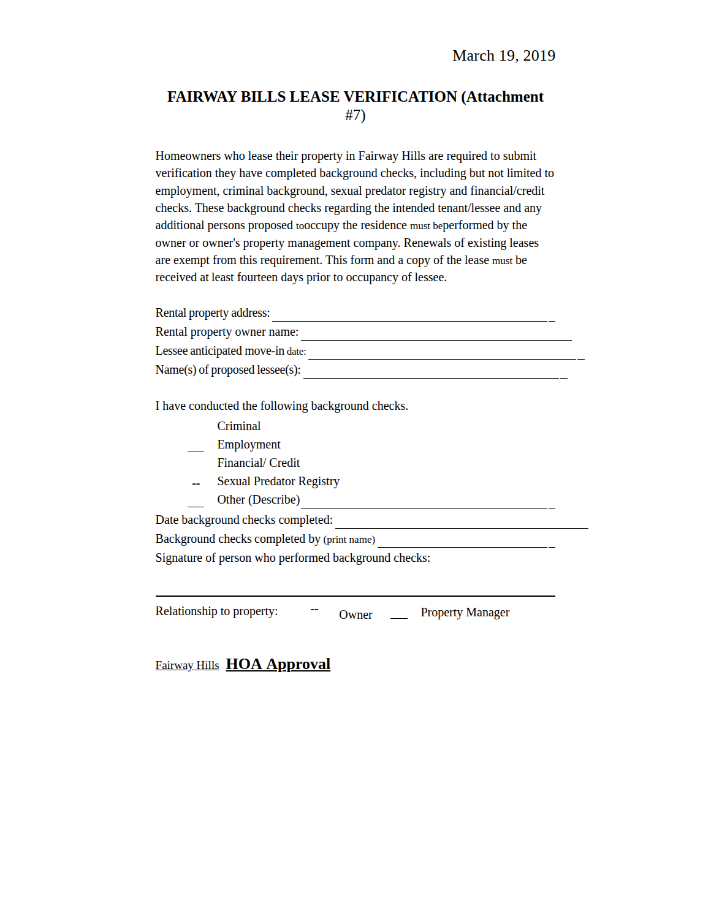March 19, 2019
FAIRWAY BILLS LEASE VERIFICATION (Attachment #7)
Homeowners who lease their property in Fairway Hills are required to submit verification they have completed background checks, including but not limited to employment, criminal background, sexual predator registry and financial/credit checks. These background checks regarding the intended tenant/lessee and any additional persons proposed tooccupy the residence must beperformed by the owner or owner's property management company. Renewals of existing leases are exempt from this requirement. This form and a copy of the lease must be received at least fourteen days prior to occupancy of lessee.
Rental property address:
Rental property owner name:
Lessee anticipated move-in date:
Name(s) of proposed lessee(s):
I have conducted the following background checks.
Criminal
Employment
Financial/ Credit
-- Sexual Predator Registry
Other (Describe)
Date background checks completed:
Background checks completed by (print name)
Signature of person who performed background checks:
Relationship to property: -- Owner Property Manager
Fairway Hills HOA Approval